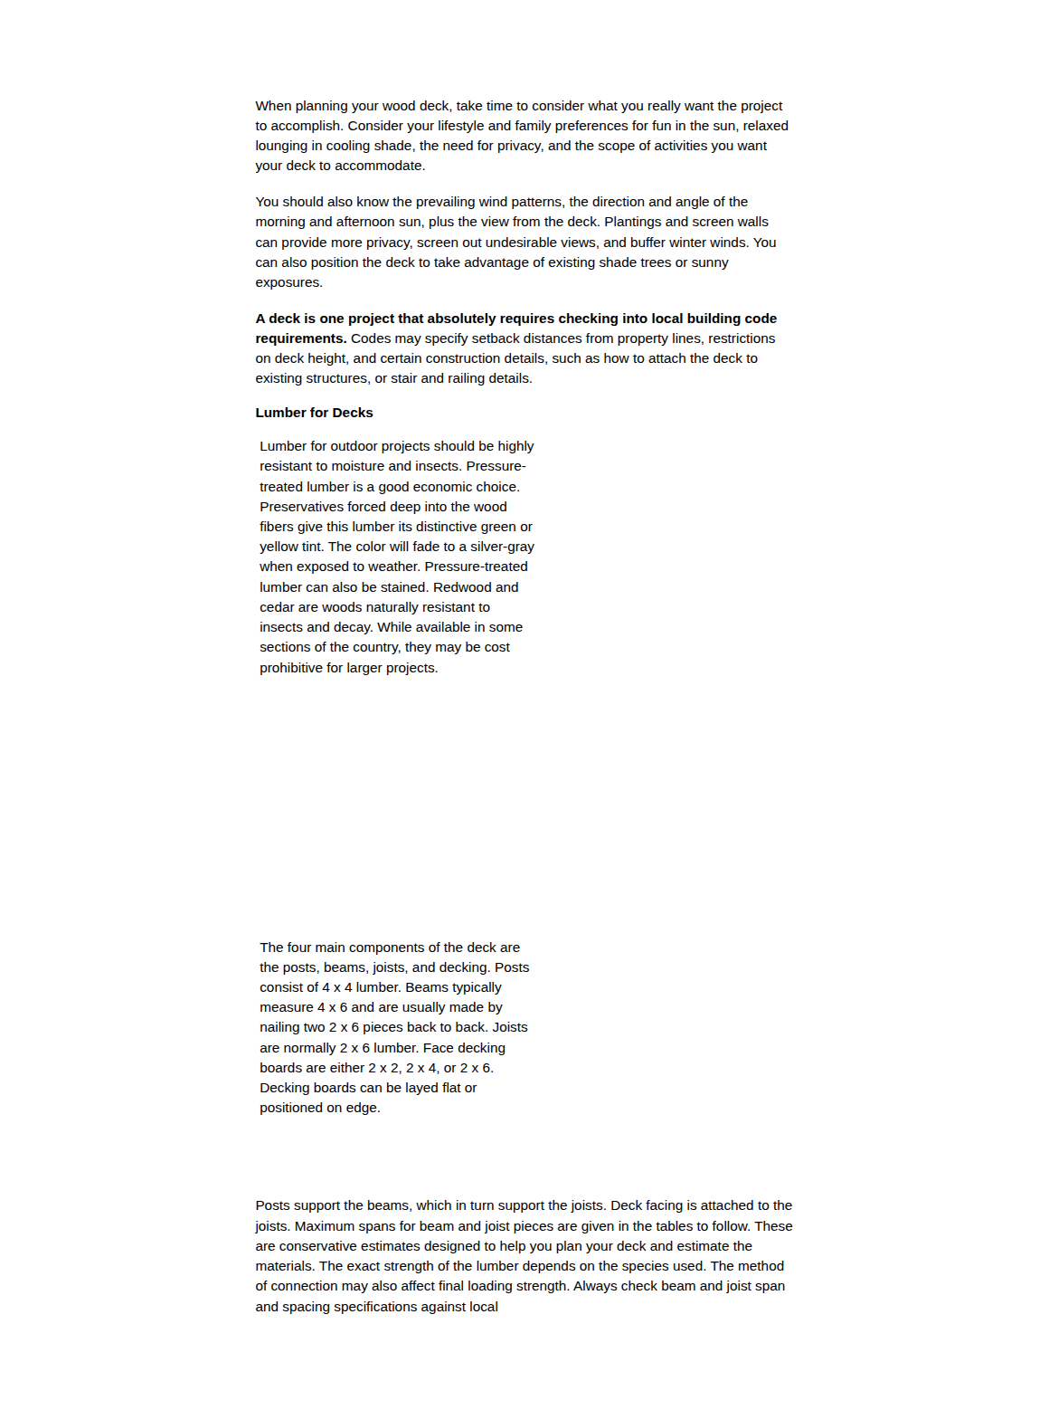When planning your wood deck, take time to consider what you really want the project to accomplish. Consider your lifestyle and family preferences for fun in the sun, relaxed lounging in cooling shade, the need for privacy, and the scope of activities you want your deck to accommodate.
You should also know the prevailing wind patterns, the direction and angle of the morning and afternoon sun, plus the view from the deck. Plantings and screen walls can provide more privacy, screen out undesirable views, and buffer winter winds. You can also position the deck to take advantage of existing shade trees or sunny exposures.
A deck is one project that absolutely requires checking into local building code requirements. Codes may specify setback distances from property lines, restrictions on deck height, and certain construction details, such as how to attach the deck to existing structures, or stair and railing details.
Lumber for Decks
Lumber for outdoor projects should be highly resistant to moisture and insects. Pressure-treated lumber is a good economic choice. Preservatives forced deep into the wood fibers give this lumber its distinctive green or yellow tint. The color will fade to a silver-gray when exposed to weather. Pressure-treated lumber can also be stained. Redwood and cedar are woods naturally resistant to insects and decay. While available in some sections of the country, they may be cost prohibitive for larger projects.
The four main components of the deck are the posts, beams, joists, and decking. Posts consist of 4 x 4 lumber. Beams typically measure 4 x 6 and are usually made by nailing two 2 x 6 pieces back to back. Joists are normally 2 x 6 lumber. Face decking boards are either 2 x 2, 2 x 4, or 2 x 6. Decking boards can be layed flat or positioned on edge.
Posts support the beams, which in turn support the joists. Deck facing is attached to the joists. Maximum spans for beam and joist pieces are given in the tables to follow. These are conservative estimates designed to help you plan your deck and estimate the materials. The exact strength of the lumber depends on the species used. The method of connection may also affect final loading strength. Always check beam and joist span and spacing specifications against local